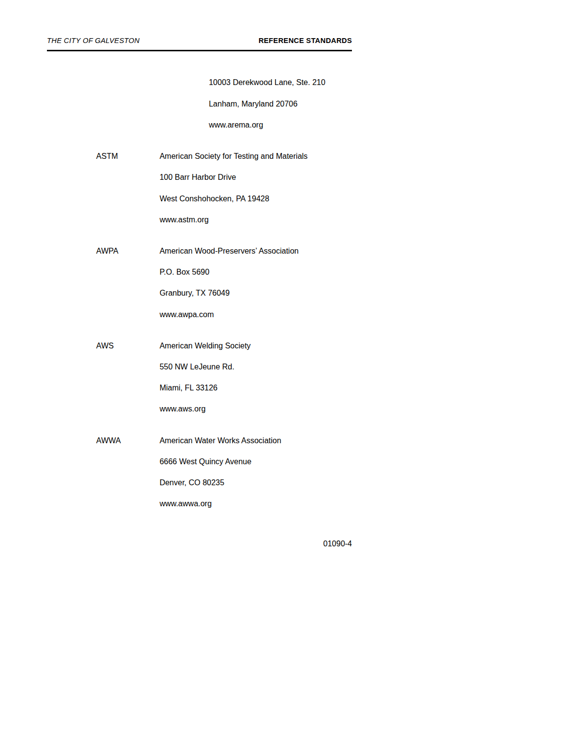THE CITY OF GALVESTON REFERENCE STANDARDS
10003 Derekwood Lane, Ste. 210
Lanham, Maryland 20706
www.arema.org
ASTM
American Society for Testing and Materials
100 Barr Harbor Drive
West Conshohocken, PA 19428
www.astm.org
AWPA
American Wood-Preservers’ Association
P.O. Box 5690
Granbury, TX 76049
www.awpa.com
AWS
American Welding Society
550 NW LeJeune Rd.
Miami, FL 33126
www.aws.org
AWWA
American Water Works Association
6666 West Quincy Avenue
Denver, CO 80235
www.awwa.org
01090-4